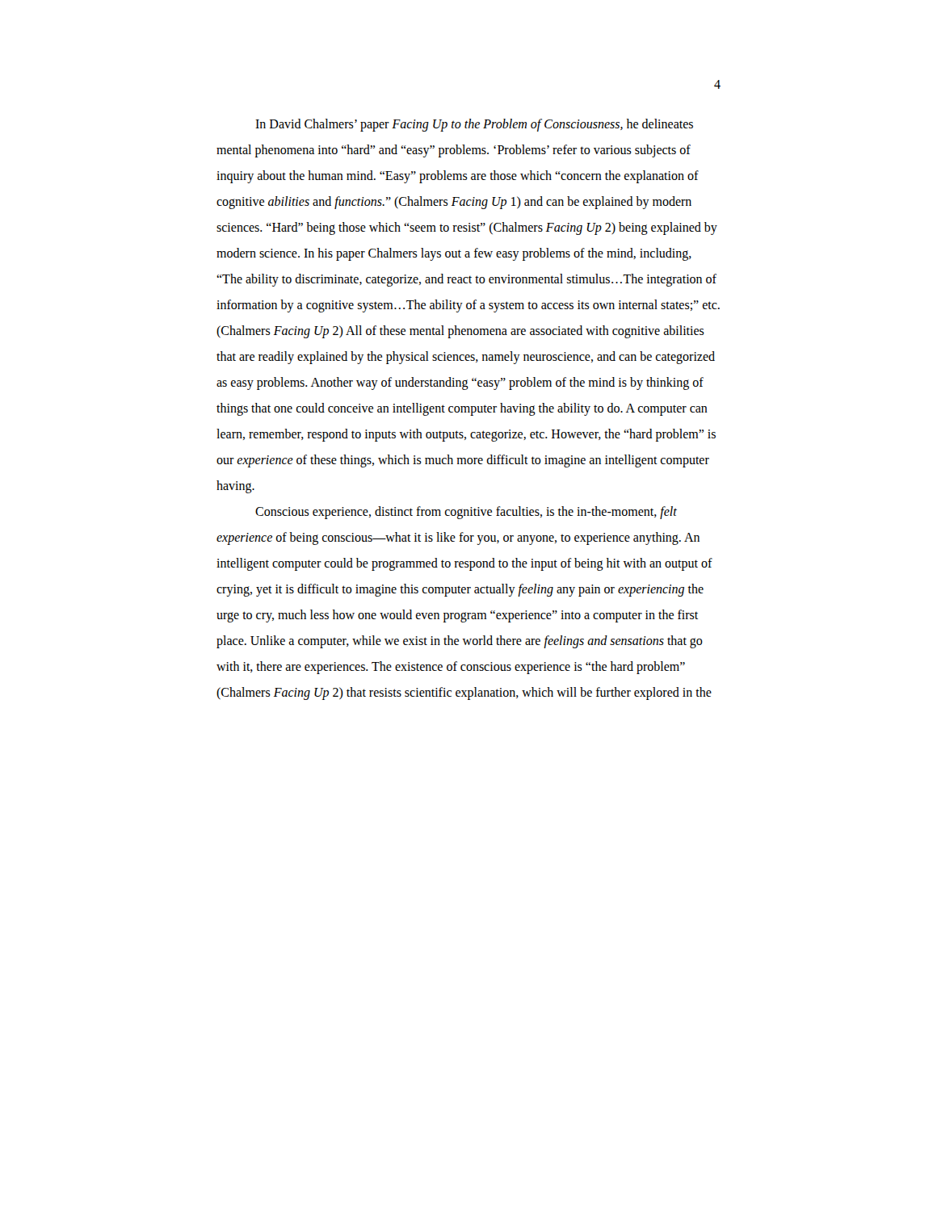4
In David Chalmers’ paper Facing Up to the Problem of Consciousness, he delineates mental phenomena into “hard” and “easy” problems. ‘Problems’ refer to various subjects of inquiry about the human mind. “Easy” problems are those which “concern the explanation of cognitive abilities and functions.” (Chalmers Facing Up 1) and can be explained by modern sciences. “Hard” being those which “seem to resist” (Chalmers Facing Up 2) being explained by modern science. In his paper Chalmers lays out a few easy problems of the mind, including, “The ability to discriminate, categorize, and react to environmental stimulus…The integration of information by a cognitive system…The ability of a system to access its own internal states;” etc. (Chalmers Facing Up 2) All of these mental phenomena are associated with cognitive abilities that are readily explained by the physical sciences, namely neuroscience, and can be categorized as easy problems. Another way of understanding “easy” problem of the mind is by thinking of things that one could conceive an intelligent computer having the ability to do. A computer can learn, remember, respond to inputs with outputs, categorize, etc. However, the “hard problem” is our experience of these things, which is much more difficult to imagine an intelligent computer having.
Conscious experience, distinct from cognitive faculties, is the in-the-moment, felt experience of being conscious—what it is like for you, or anyone, to experience anything. An intelligent computer could be programmed to respond to the input of being hit with an output of crying, yet it is difficult to imagine this computer actually feeling any pain or experiencing the urge to cry, much less how one would even program “experience” into a computer in the first place. Unlike a computer, while we exist in the world there are feelings and sensations that go with it, there are experiences. The existence of conscious experience is “the hard problem” (Chalmers Facing Up 2) that resists scientific explanation, which will be further explored in the